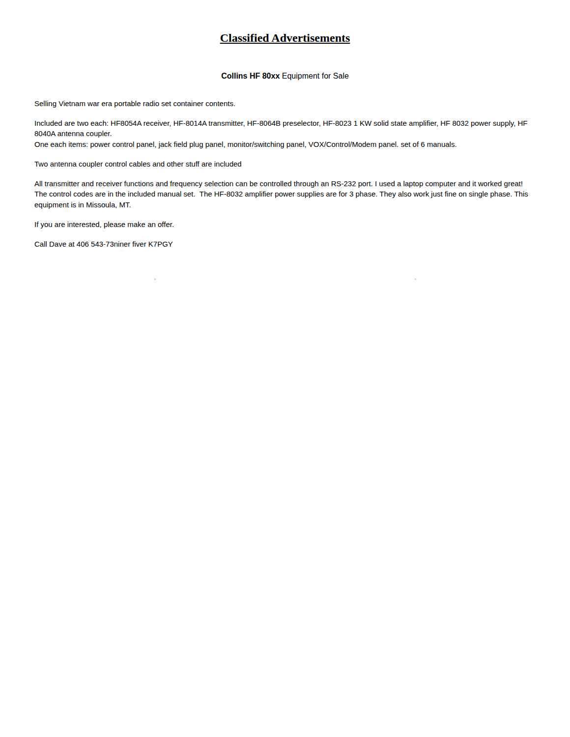Classified Advertisements
Collins HF 80xx Equipment for Sale
Selling Vietnam war era portable radio set container contents.
Included are two each: HF8054A receiver, HF-8014A transmitter, HF-8064B preselector, HF-8023 1 KW solid state amplifier, HF 8032 power supply, HF 8040A antenna coupler.
One each items: power control panel, jack field plug panel, monitor/switching panel, VOX/Control/Modem panel. set of 6 manuals.
Two antenna coupler control cables and other stuff are included
All transmitter and receiver functions and frequency selection can be controlled through an RS-232 port. I used a laptop computer and it worked great! The control codes are in the included manual set. The HF-8032 amplifier power supplies are for 3 phase. They also work just fine on single phase. This equipment is in Missoula, MT.
If you are interested, please make an offer.
Call Dave at 406 543-73niner fiver K7PGY